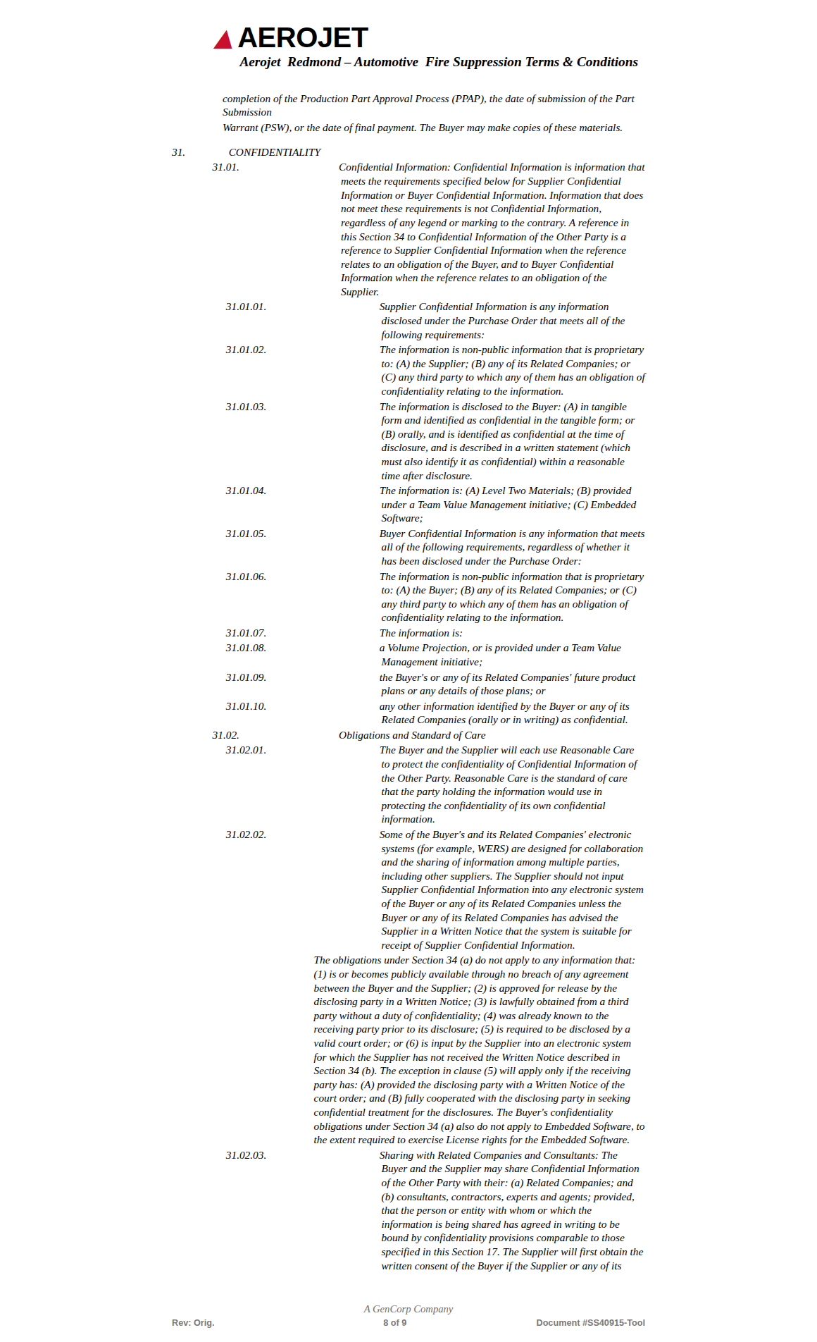▲AEROJET
Aerojet Redmond – Automotive Fire Suppression Terms & Conditions
completion of the Production Part Approval Process (PPAP), the date of submission of the Part Submission
Warrant (PSW), or the date of final payment. The Buyer may make copies of these materials.
31. CONFIDENTIALITY
31.01. Confidential Information: Confidential Information is information that meets the requirements specified below for Supplier Confidential Information or Buyer Confidential Information. Information that does not meet these requirements is not Confidential Information, regardless of any legend or marking to the contrary. A reference in this Section 34 to Confidential Information of the Other Party is a reference to Supplier Confidential Information when the reference relates to an obligation of the Buyer, and to Buyer Confidential Information when the reference relates to an obligation of the Supplier.
31.01.01. Supplier Confidential Information is any information disclosed under the Purchase Order that meets all of the following requirements:
31.01.02. The information is non-public information that is proprietary to: (A) the Supplier; (B) any of its Related Companies; or (C) any third party to which any of them has an obligation of confidentiality relating to the information.
31.01.03. The information is disclosed to the Buyer: (A) in tangible form and identified as confidential in the tangible form; or (B) orally, and is identified as confidential at the time of disclosure, and is described in a written statement (which must also identify it as confidential) within a reasonable time after disclosure.
31.01.04. The information is: (A) Level Two Materials; (B) provided under a Team Value Management initiative; (C) Embedded Software;
31.01.05. Buyer Confidential Information is any information that meets all of the following requirements, regardless of whether it has been disclosed under the Purchase Order:
31.01.06. The information is non-public information that is proprietary to: (A) the Buyer; (B) any of its Related Companies; or (C) any third party to which any of them has an obligation of confidentiality relating to the information.
31.01.07. The information is:
31.01.08. a Volume Projection, or is provided under a Team Value Management initiative;
31.01.09. the Buyer's or any of its Related Companies' future product plans or any details of those plans; or
31.01.10. any other information identified by the Buyer or any of its Related Companies (orally or in writing) as confidential.
31.02. Obligations and Standard of Care
31.02.01. The Buyer and the Supplier will each use Reasonable Care to protect the confidentiality of Confidential Information of the Other Party. Reasonable Care is the standard of care that the party holding the information would use in protecting the confidentiality of its own confidential information.
31.02.02. Some of the Buyer's and its Related Companies' electronic systems (for example, WERS) are designed for collaboration and the sharing of information among multiple parties, including other suppliers. The Supplier should not input Supplier Confidential Information into any electronic system of the Buyer or any of its Related Companies unless the Buyer or any of its Related Companies has advised the Supplier in a Written Notice that the system is suitable for receipt of Supplier Confidential Information.
The obligations under Section 34 (a) do not apply to any information that: (1) is or becomes publicly available through no breach of any agreement between the Buyer and the Supplier; (2) is approved for release by the disclosing party in a Written Notice; (3) is lawfully obtained from a third party without a duty of confidentiality; (4) was already known to the receiving party prior to its disclosure; (5) is required to be disclosed by a valid court order; or (6) is input by the Supplier into an electronic system for which the Supplier has not received the Written Notice described in Section 34 (b). The exception in clause (5) will apply only if the receiving party has: (A) provided the disclosing party with a Written Notice of the court order; and (B) fully cooperated with the disclosing party in seeking confidential treatment for the disclosures. The Buyer's confidentiality obligations under Section 34 (a) also do not apply to Embedded Software, to the extent required to exercise License rights for the Embedded Software.
31.02.03. Sharing with Related Companies and Consultants: The Buyer and the Supplier may share Confidential Information of the Other Party with their: (a) Related Companies; and (b) consultants, contractors, experts and agents; provided, that the person or entity with whom or which the information is being shared has agreed in writing to be bound by confidentiality provisions comparable to those specified in this Section 17. The Supplier will first obtain the written consent of the Buyer if the Supplier or any of its
A GenCorp Company
Rev: Orig.
8 of 9
Document #SS40915-Tool